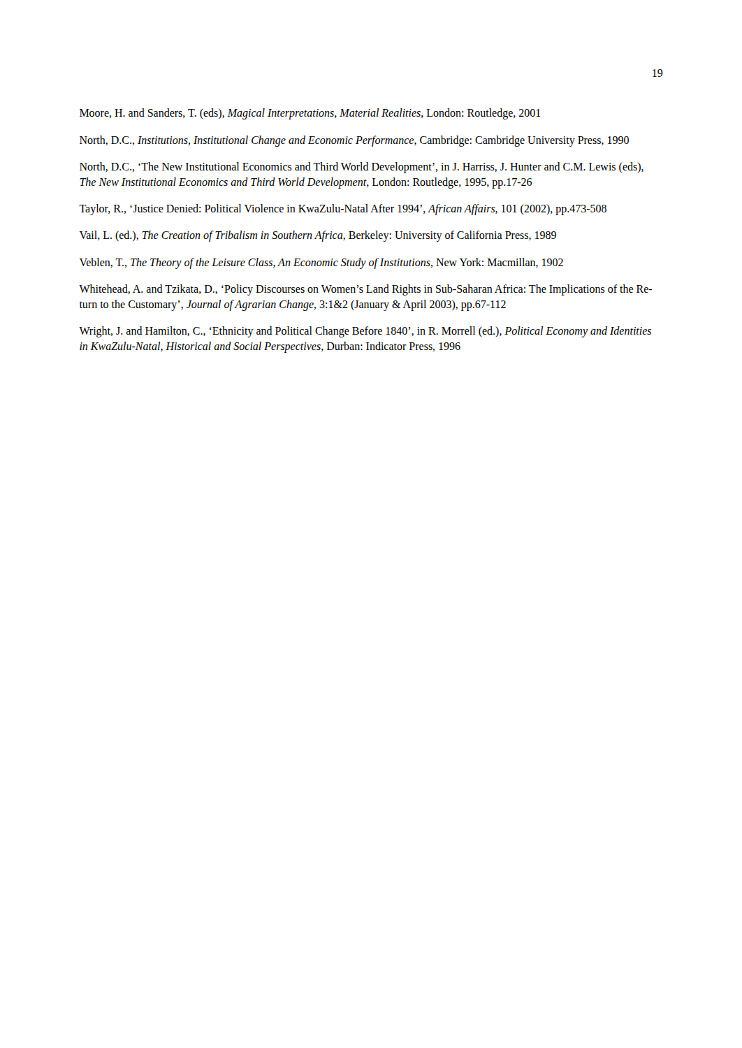19
Moore, H. and Sanders, T. (eds), Magical Interpretations, Material Realities, London: Routledge, 2001
North, D.C., Institutions, Institutional Change and Economic Performance, Cambridge: Cambridge University Press, 1990
North, D.C., ‘The New Institutional Economics and Third World Development’, in J. Harriss, J. Hunter and C.M. Lewis (eds), The New Institutional Economics and Third World Development, London: Routledge, 1995, pp.17-26
Taylor, R., ‘Justice Denied: Political Violence in KwaZulu-Natal After 1994’, African Affairs, 101 (2002), pp.473-508
Vail, L. (ed.), The Creation of Tribalism in Southern Africa, Berkeley: University of California Press, 1989
Veblen, T., The Theory of the Leisure Class, An Economic Study of Institutions, New York: Macmillan, 1902
Whitehead, A. and Tzikata, D., ‘Policy Discourses on Women’s Land Rights in Sub-Saharan Africa: The Implications of the Re-turn to the Customary’, Journal of Agrarian Change, 3:1&2 (January & April 2003), pp.67-112
Wright, J. and Hamilton, C., ‘Ethnicity and Political Change Before 1840’, in R. Morrell (ed.), Political Economy and Identities in KwaZulu-Natal, Historical and Social Perspectives, Durban: Indicator Press, 1996